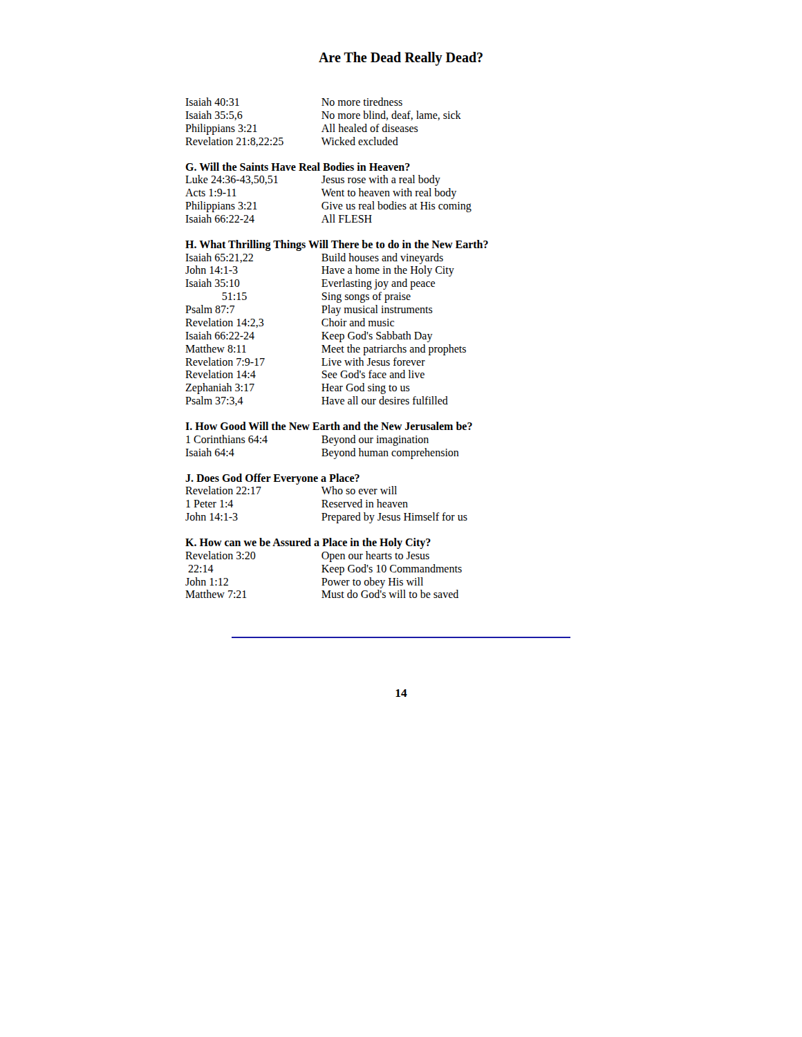Are The Dead Really Dead?
| Isaiah 40:31 | No more tiredness |
| Isaiah 35:5,6 | No more blind, deaf, lame, sick |
| Philippians 3:21 | All healed of diseases |
| Revelation 21:8,22:25 | Wicked excluded |
G. Will the Saints Have Real Bodies in Heaven?
| Luke 24:36-43,50,51 | Jesus rose with a real body |
| Acts 1:9-11 | Went to heaven with real body |
| Philippians 3:21 | Give us real bodies at His coming |
| Isaiah 66:22-24 | All FLESH |
H. What Thrilling Things Will There be to do in the New Earth?
| Isaiah 65:21,22 | Build houses and vineyards |
| John 14:1-3 | Have a home in the Holy City |
| Isaiah 35:10 | Everlasting joy and peace |
| 51:15 | Sing songs of praise |
| Psalm 87:7 | Play musical instruments |
| Revelation 14:2,3 | Choir and music |
| Isaiah 66:22-24 | Keep God's Sabbath Day |
| Matthew 8:11 | Meet the patriarchs and prophets |
| Revelation 7:9-17 | Live with Jesus forever |
| Revelation 14:4 | See God's face and live |
| Zephaniah 3:17 | Hear God sing to us |
| Psalm 37:3,4 | Have all our desires fulfilled |
I. How Good Will the New Earth and the New Jerusalem be?
| 1 Corinthians 64:4 | Beyond our imagination |
| Isaiah 64:4 | Beyond human comprehension |
J. Does God Offer Everyone a Place?
| Revelation 22:17 | Who so ever will |
| 1 Peter 1:4 | Reserved in heaven |
| John 14:1-3 | Prepared by Jesus Himself for us |
K. How can we be Assured a Place in the Holy City?
| Revelation 3:20 | Open our hearts to Jesus |
| 22:14 | Keep God's 10 Commandments |
| John 1:12 | Power to obey His will |
| Matthew 7:21 | Must do God's will to be saved |
14